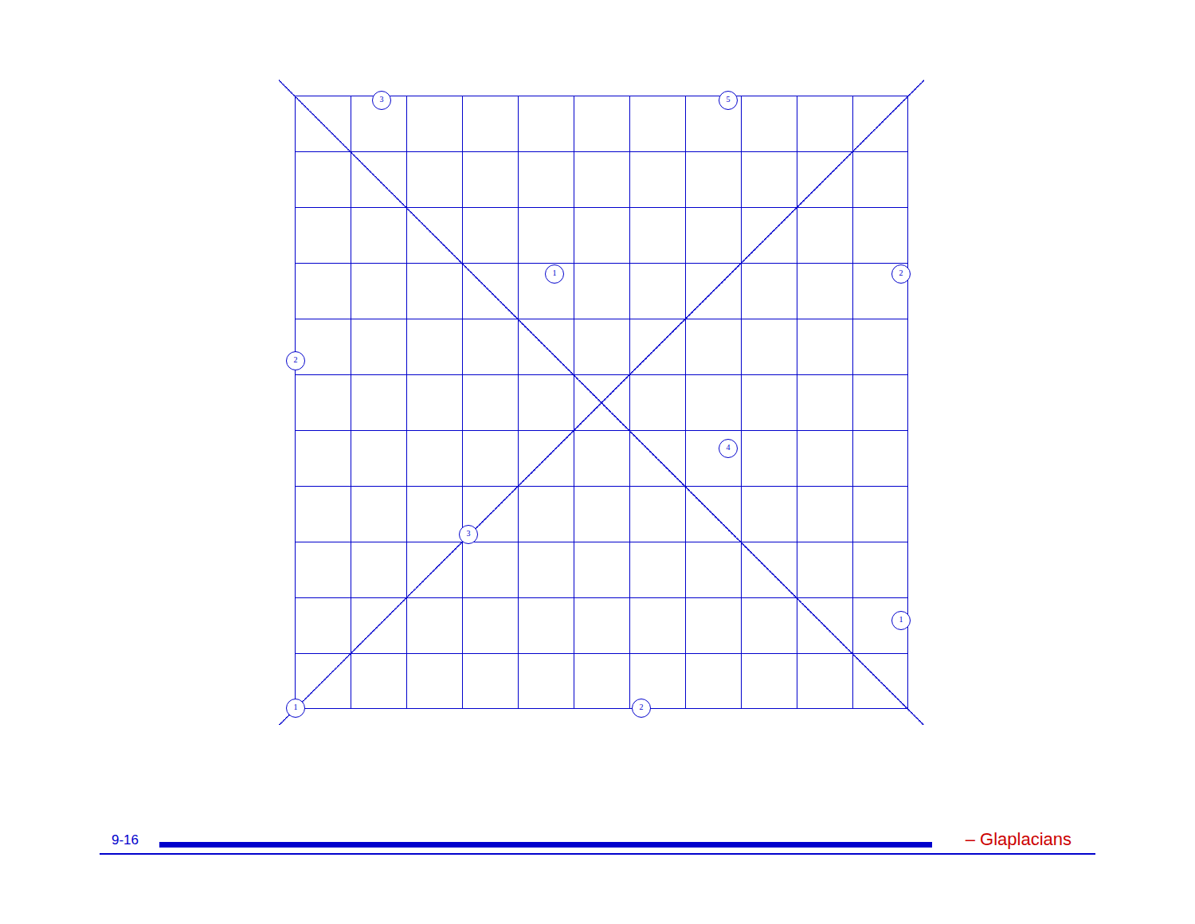3
5
1
2
2
4
3
1
1
2
9-16
–Glaplacians